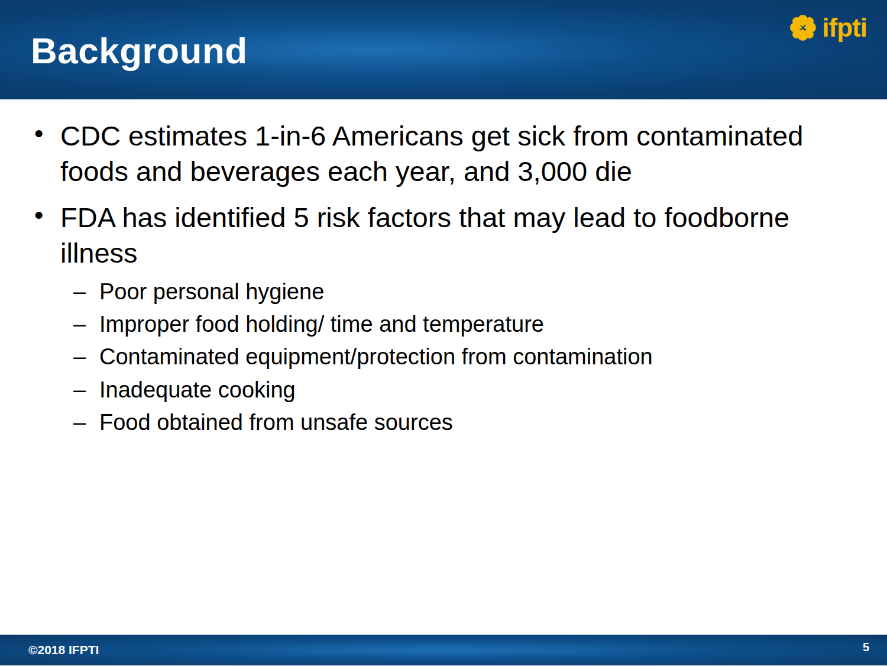Background
ifpti
CDC estimates 1-in-6 Americans get sick from contaminated foods and beverages each year, and 3,000 die
FDA has identified 5 risk factors that may lead to foodborne illness
Poor personal hygiene
Improper food holding/ time and temperature
Contaminated equipment/protection from contamination
Inadequate cooking
Food obtained from unsafe sources
©2018 IFPTI
5